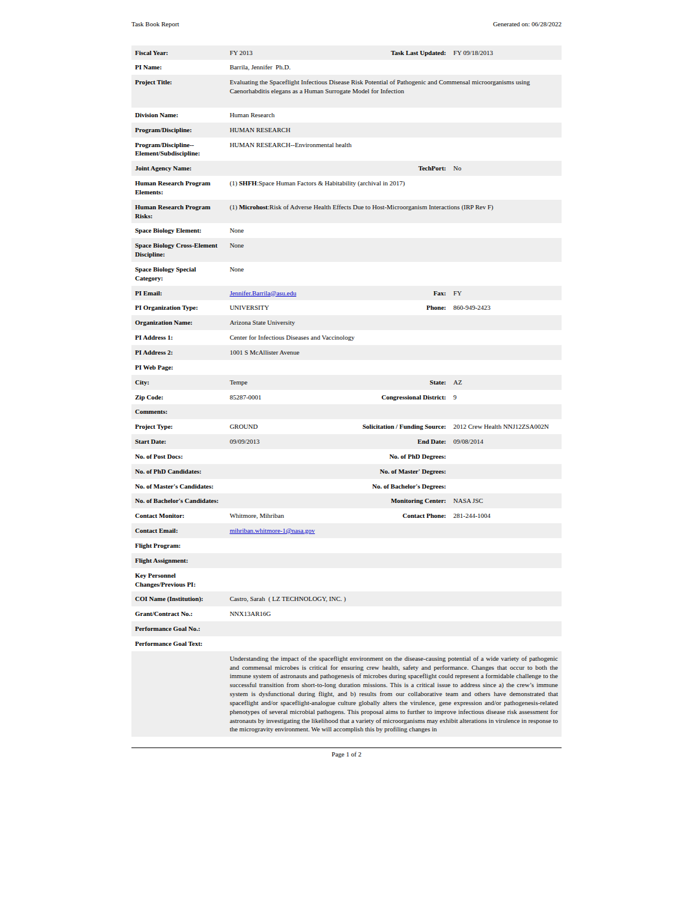Task Book Report
Generated on: 06/28/2022
| Fiscal Year: | FY 2013 | Task Last Updated: | FY 09/18/2013 |
| PI Name: | Barrila, Jennifer Ph.D. |
| Project Title: | Evaluating the Spaceflight Infectious Disease Risk Potential of Pathogenic and Commensal microorganisms using Caenorhabditis elegans as a Human Surrogate Model for Infection |
| Division Name: | Human Research |
| Program/Discipline: | HUMAN RESEARCH |
| Program/Discipline-- Element/Subdiscipline: | HUMAN RESEARCH--Environmental health |
| Joint Agency Name: | | TechPort: | No |
| Human Research Program Elements: | (1) SHFH :Space Human Factors & Habitability (archival in 2017) |
| Human Research Program Risks: | (1) Microhost :Risk of Adverse Health Effects Due to Host-Microorganism Interactions (IRP Rev F) |
| Space Biology Element: | None |
| Space Biology Cross-Element Discipline: | None |
| Space Biology Special Category: | None |
| PI Email: | Jennifer.Barrila@asu.edu | Fax: | FY |
| PI Organization Type: | UNIVERSITY | Phone: | 860-949-2423 |
| Organization Name: | Arizona State University |
| PI Address 1: | Center for Infectious Diseases and Vaccinology |
| PI Address 2: | 1001 S McAllister Avenue |
| PI Web Page: | |
| City: | Tempe | State: | AZ |
| Zip Code: | 85287-0001 | Congressional District: | 9 |
| Comments: | |
| Project Type: | GROUND | Solicitation / Funding Source: | 2012 Crew Health NNJ12ZSA002N |
| Start Date: | 09/09/2013 | End Date: | 09/08/2014 |
| No. of Post Docs: | | No. of PhD Degrees: | |
| No. of PhD Candidates: | | No. of Master' Degrees: | |
| No. of Master's Candidates: | | No. of Bachelor's Degrees: | |
| No. of Bachelor's Candidates: | | Monitoring Center: | NASA JSC |
| Contact Monitor: | Whitmore, Mihriban | Contact Phone: | 281-244-1004 |
| Contact Email: | mihriban.whitmore-1@nasa.gov |
| Flight Program: | |
| Flight Assignment: | |
| Key Personnel Changes/Previous PI: | |
| COI Name (Institution): | Castro, Sarah ( LZ TECHNOLOGY, INC. ) |
| Grant/Contract No.: | NNX13AR16G |
| Performance Goal No.: | |
| Performance Goal Text: | |
| | Understanding the impact of the spaceflight environment on the disease-causing potential of a wide variety of pathogenic and commensal microbes is critical for ensuring crew health, safety and performance. Changes that occur to both the immune system of astronauts and pathogenesis of microbes during spaceflight could represent a formidable challenge to the successful transition from short-to-long duration missions. This is a critical issue to address since a) the crew’s immune system is dysfunctional during flight, and b) results from our collaborative team and others have demonstrated that spaceflight and/or spaceflight-analogue culture globally alters the virulence, gene expression and/or pathogenesis-related phenotypes of several microbial pathogens. This proposal aims to further to improve infectious disease risk assessment for astronauts by investigating the likelihood that a variety of microorganisms may exhibit alterations in virulence in response to the microgravity environment. We will accomplish this by profiling changes in |
Page 1 of 2